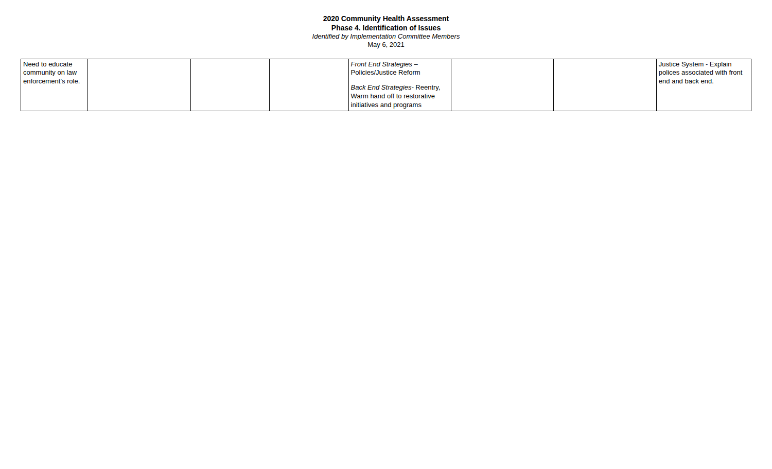2020 Community Health Assessment Phase 4. Identification of Issues Identified by Implementation Committee Members May 6, 2021
| Need to educate community on law enforcement’s role. | | | | Front End Strategies – Policies/Justice Reform Back End Strategies- Reentry, Warm hand off to restorative initiatives and programs | | | Justice System - Explain polices associated with front end and back end. |